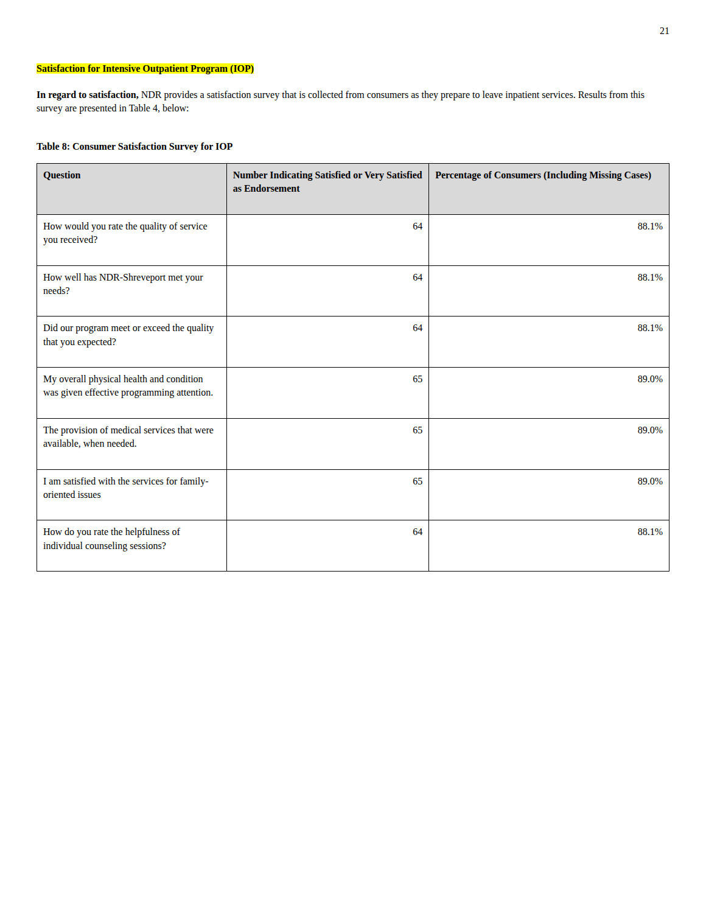21
Satisfaction for Intensive Outpatient Program (IOP)
In regard to satisfaction, NDR provides a satisfaction survey that is collected from consumers as they prepare to leave inpatient services. Results from this survey are presented in Table 4, below:
Table 8: Consumer Satisfaction Survey for IOP
| Question | Number Indicating Satisfied or Very Satisfied as Endorsement | Percentage of Consumers (Including Missing Cases) |
| --- | --- | --- |
| How would you rate the quality of service you received? | 64 | 88.1% |
| How well has NDR-Shreveport met your needs? | 64 | 88.1% |
| Did our program meet or exceed the quality that you expected? | 64 | 88.1% |
| My overall physical health and condition was given effective programming attention. | 65 | 89.0% |
| The provision of medical services that were available, when needed. | 65 | 89.0% |
| I am satisfied with the services for family-oriented issues | 65 | 89.0% |
| How do you rate the helpfulness of individual counseling sessions? | 64 | 88.1% |